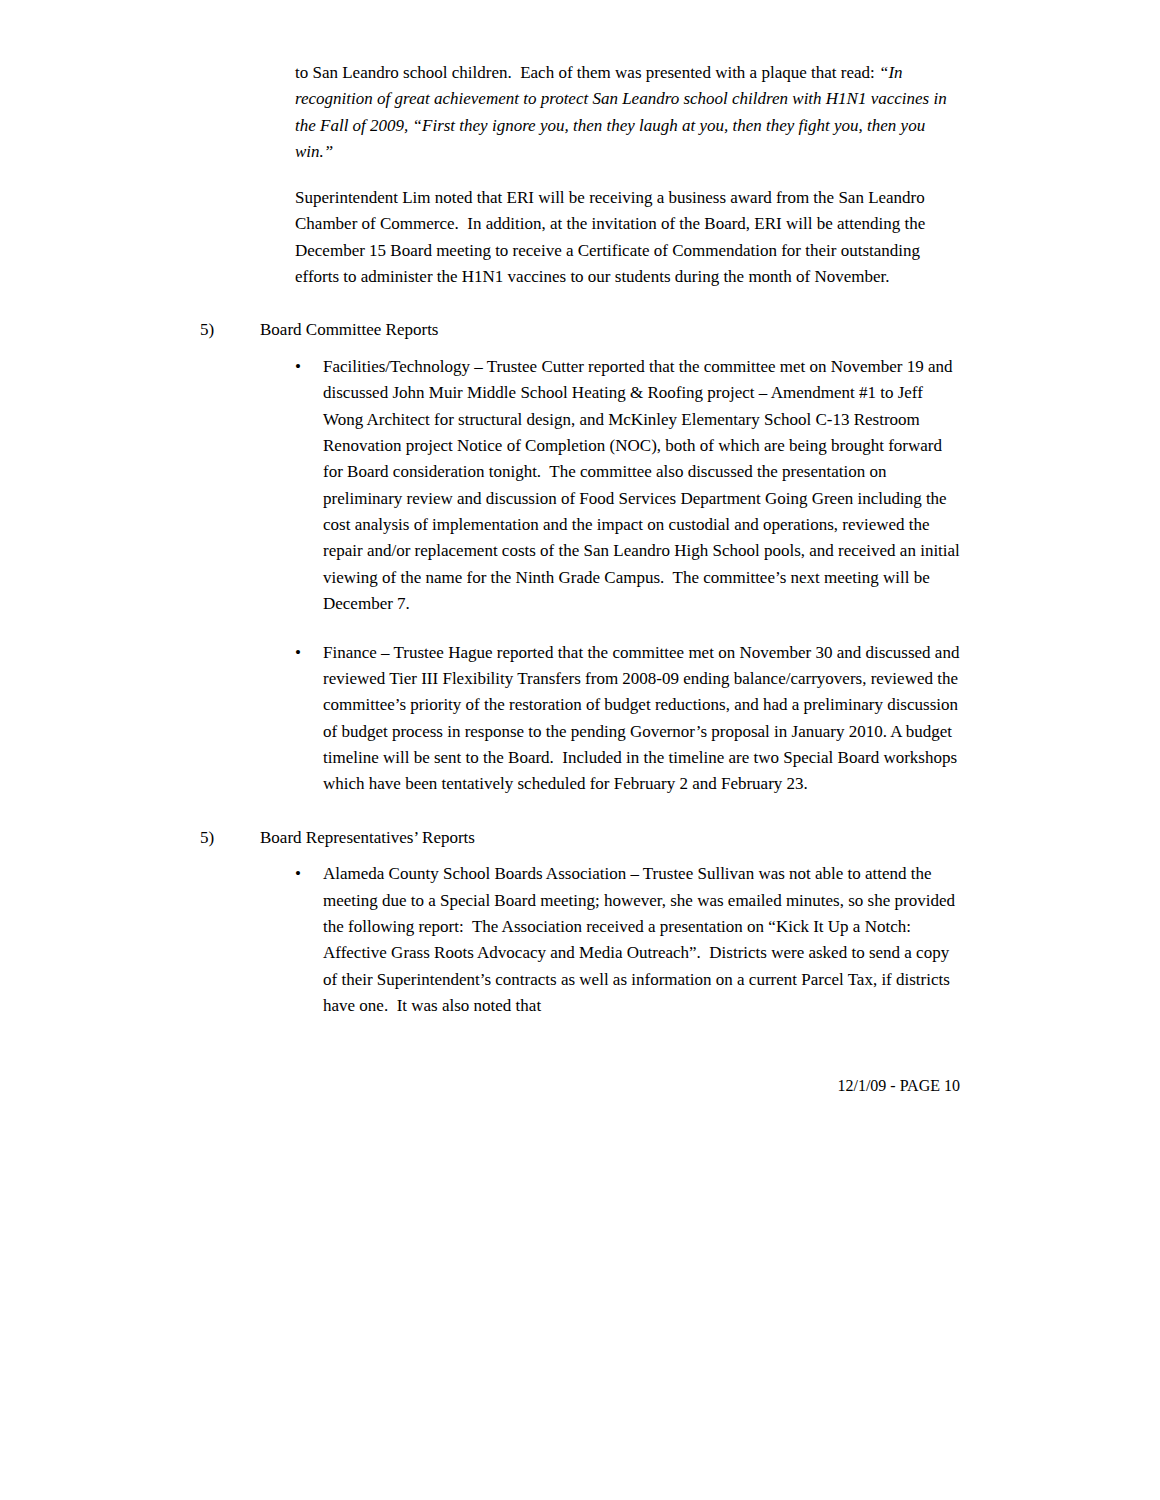to San Leandro school children. Each of them was presented with a plaque that read: “In recognition of great achievement to protect San Leandro school children with H1N1 vaccines in the Fall of 2009, “First they ignore you, then they laugh at you, then they fight you, then you win.”
Superintendent Lim noted that ERI will be receiving a business award from the San Leandro Chamber of Commerce. In addition, at the invitation of the Board, ERI will be attending the December 15 Board meeting to receive a Certificate of Commendation for their outstanding efforts to administer the H1N1 vaccines to our students during the month of November.
5)
Board Committee Reports
Facilities/Technology – Trustee Cutter reported that the committee met on November 19 and discussed John Muir Middle School Heating & Roofing project – Amendment #1 to Jeff Wong Architect for structural design, and McKinley Elementary School C-13 Restroom Renovation project Notice of Completion (NOC), both of which are being brought forward for Board consideration tonight. The committee also discussed the presentation on preliminary review and discussion of Food Services Department Going Green including the cost analysis of implementation and the impact on custodial and operations, reviewed the repair and/or replacement costs of the San Leandro High School pools, and received an initial viewing of the name for the Ninth Grade Campus. The committee’s next meeting will be December 7.
Finance – Trustee Hague reported that the committee met on November 30 and discussed and reviewed Tier III Flexibility Transfers from 2008-09 ending balance/carryovers, reviewed the committee’s priority of the restoration of budget reductions, and had a preliminary discussion of budget process in response to the pending Governor’s proposal in January 2010. A budget timeline will be sent to the Board. Included in the timeline are two Special Board workshops which have been tentatively scheduled for February 2 and February 23.
5)
Board Representatives’ Reports
Alameda County School Boards Association – Trustee Sullivan was not able to attend the meeting due to a Special Board meeting; however, she was emailed minutes, so she provided the following report: The Association received a presentation on “Kick It Up a Notch: Affective Grass Roots Advocacy and Media Outreach”. Districts were asked to send a copy of their Superintendent’s contracts as well as information on a current Parcel Tax, if districts have one. It was also noted that
12/1/09 - PAGE 10